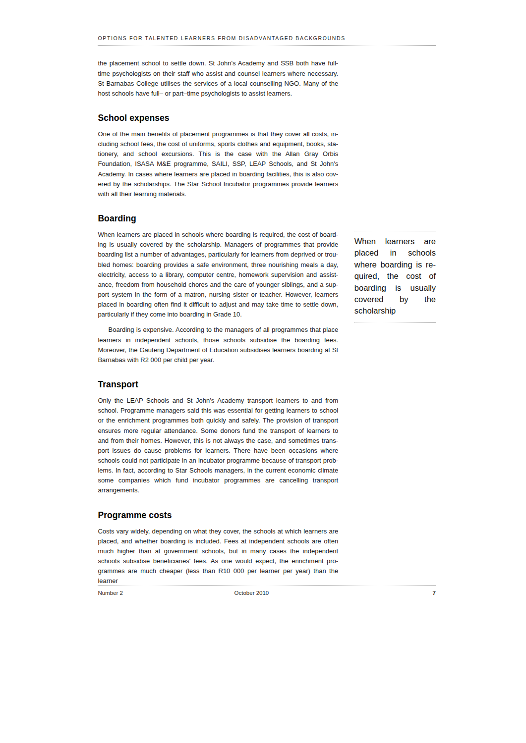Options for talented learners from disadvantaged backgrounds
the placement school to settle down. St John's Academy and SSB both have full-time psychologists on their staff who assist and counsel learners where necessary. St Barnabas College utilises the services of a local counselling NGO. Many of the host schools have full– or part–time psychologists to assist learners.
School expenses
One of the main benefits of placement programmes is that they cover all costs, including school fees, the cost of uniforms, sports clothes and equipment, books, stationery, and school excursions. This is the case with the Allan Gray Orbis Foundation, ISASA M&E programme, SAILI, SSP, LEAP Schools, and St John's Academy. In cases where learners are placed in boarding facilities, this is also covered by the scholarships. The Star School Incubator programmes provide learners with all their learning materials.
Boarding
When learners are placed in schools where boarding is required, the cost of boarding is usually covered by the scholarship. Managers of programmes that provide boarding list a number of advantages, particularly for learners from deprived or troubled homes: boarding provides a safe environment, three nourishing meals a day, electricity, access to a library, computer centre, homework supervision and assistance, freedom from household chores and the care of younger siblings, and a support system in the form of a matron, nursing sister or teacher. However, learners placed in boarding often find it difficult to adjust and may take time to settle down, particularly if they come into boarding in Grade 10.
Boarding is expensive. According to the managers of all programmes that place learners in independent schools, those schools subsidise the boarding fees. Moreover, the Gauteng Department of Education subsidises learners boarding at St Barnabas with R2 000 per child per year.
Transport
Only the LEAP Schools and St John's Academy transport learners to and from school. Programme managers said this was essential for getting learners to school or the enrichment programmes both quickly and safely. The provision of transport ensures more regular attendance. Some donors fund the transport of learners to and from their homes. However, this is not always the case, and sometimes transport issues do cause problems for learners. There have been occasions where schools could not participate in an incubator programme because of transport problems. In fact, according to Star Schools managers, in the current economic climate some companies which fund incubator programmes are cancelling transport arrangements.
Programme costs
Costs vary widely, depending on what they cover, the schools at which learners are placed, and whether boarding is included. Fees at independent schools are often much higher than at government schools, but in many cases the independent schools subsidise beneficiaries' fees. As one would expect, the enrichment programmes are much cheaper (less than R10 000 per learner per year) than the learner
When learners are placed in schools where boarding is required, the cost of boarding is usually covered by the scholarship
Number 2
October 2010
7